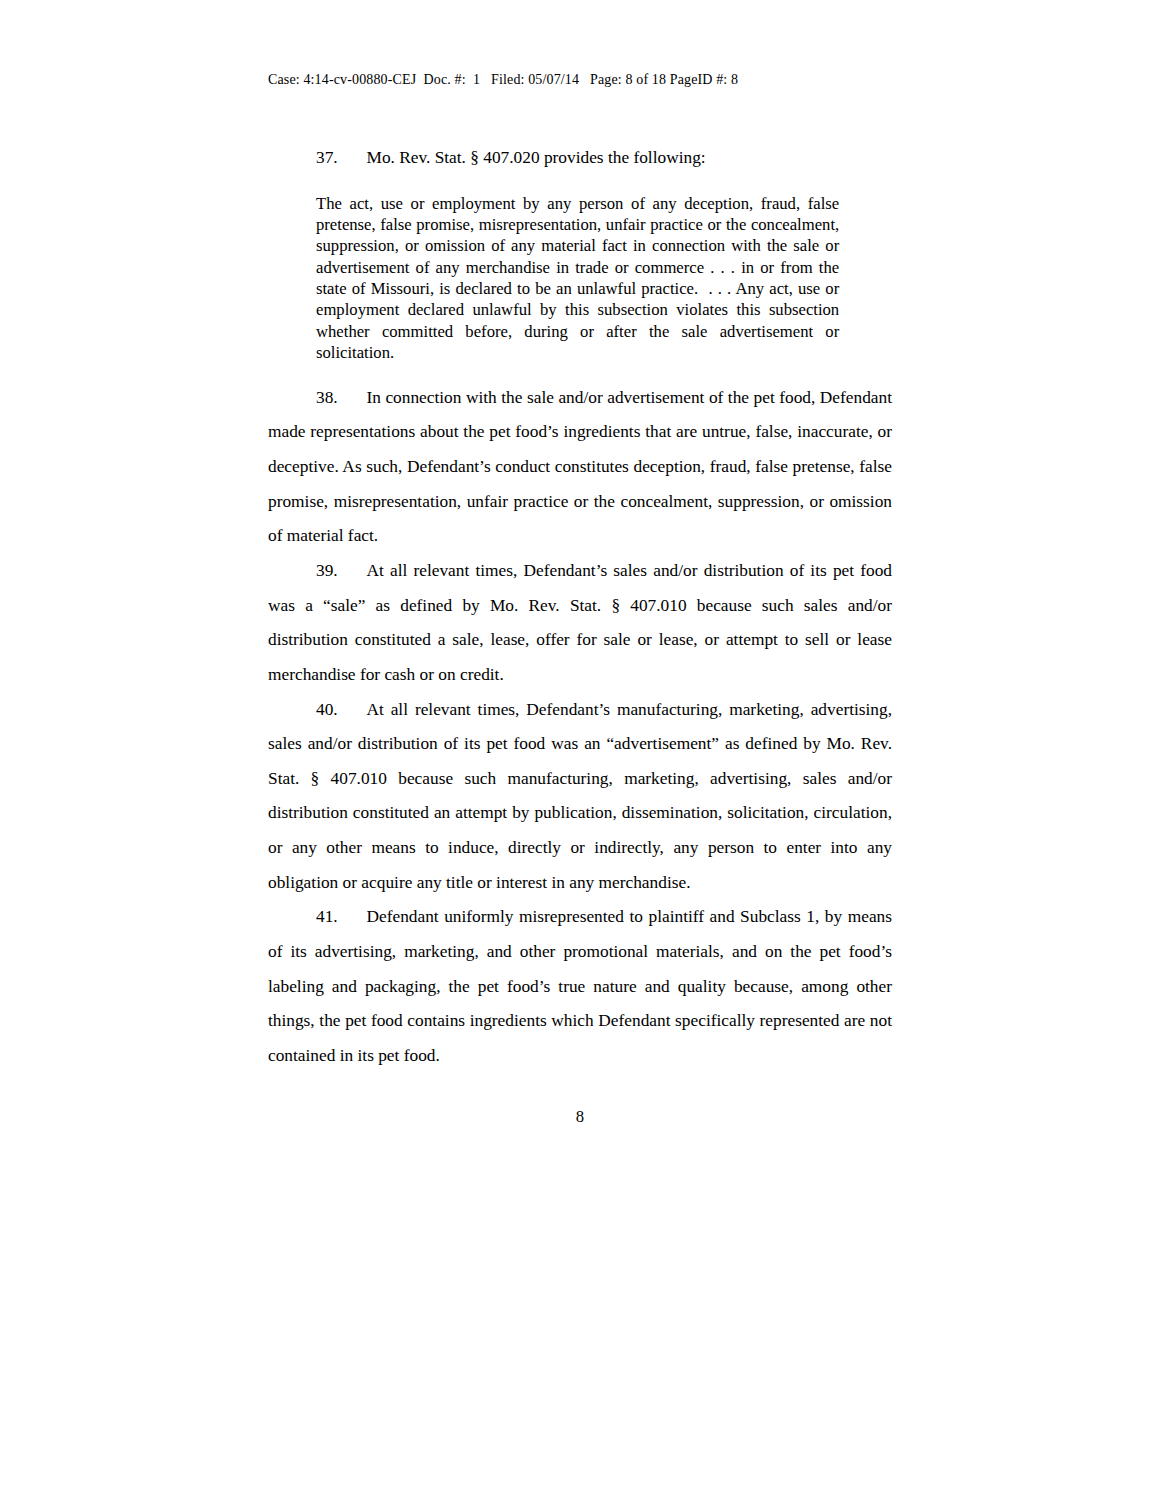Case: 4:14-cv-00880-CEJ Doc. #: 1 Filed: 05/07/14 Page: 8 of 18 PageID #: 8
37. Mo. Rev. Stat. § 407.020 provides the following:
The act, use or employment by any person of any deception, fraud, false pretense, false promise, misrepresentation, unfair practice or the concealment, suppression, or omission of any material fact in connection with the sale or advertisement of any merchandise in trade or commerce . . . in or from the state of Missouri, is declared to be an unlawful practice. . . . Any act, use or employment declared unlawful by this subsection violates this subsection whether committed before, during or after the sale advertisement or solicitation.
38. In connection with the sale and/or advertisement of the pet food, Defendant made representations about the pet food’s ingredients that are untrue, false, inaccurate, or deceptive. As such, Defendant’s conduct constitutes deception, fraud, false pretense, false promise, misrepresentation, unfair practice or the concealment, suppression, or omission of material fact.
39. At all relevant times, Defendant’s sales and/or distribution of its pet food was a “sale” as defined by Mo. Rev. Stat. § 407.010 because such sales and/or distribution constituted a sale, lease, offer for sale or lease, or attempt to sell or lease merchandise for cash or on credit.
40. At all relevant times, Defendant’s manufacturing, marketing, advertising, sales and/or distribution of its pet food was an “advertisement” as defined by Mo. Rev. Stat. § 407.010 because such manufacturing, marketing, advertising, sales and/or distribution constituted an attempt by publication, dissemination, solicitation, circulation, or any other means to induce, directly or indirectly, any person to enter into any obligation or acquire any title or interest in any merchandise.
41. Defendant uniformly misrepresented to plaintiff and Subclass 1, by means of its advertising, marketing, and other promotional materials, and on the pet food’s labeling and packaging, the pet food’s true nature and quality because, among other things, the pet food contains ingredients which Defendant specifically represented are not contained in its pet food.
8